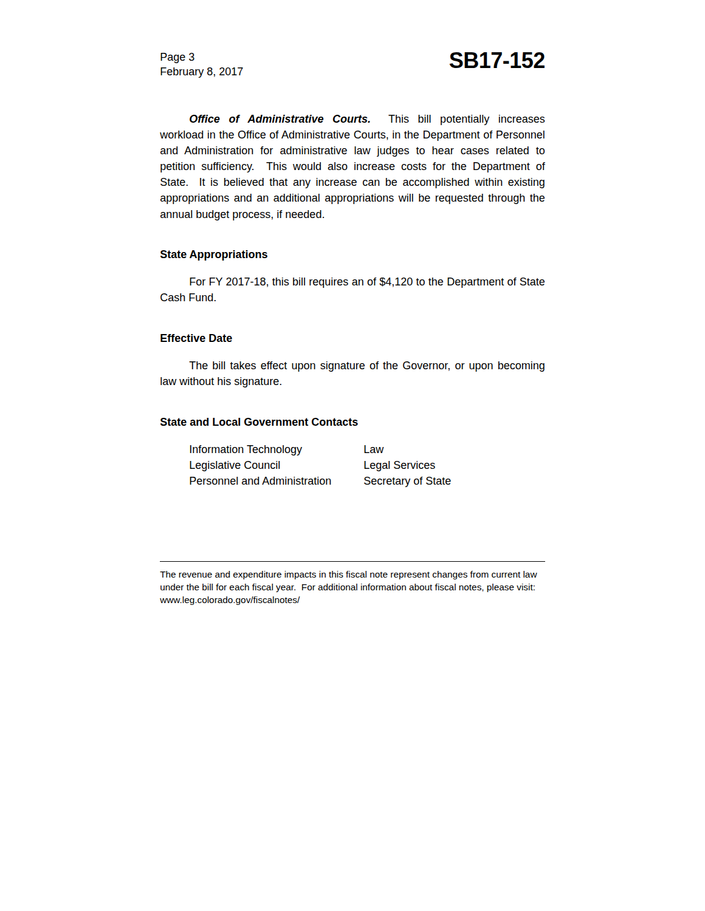Page 3
February 8, 2017
SB17-152
Office of Administrative Courts. This bill potentially increases workload in the Office of Administrative Courts, in the Department of Personnel and Administration for administrative law judges to hear cases related to petition sufficiency. This would also increase costs for the Department of State. It is believed that any increase can be accomplished within existing appropriations and an additional appropriations will be requested through the annual budget process, if needed.
State Appropriations
For FY 2017-18, this bill requires an of $4,120 to the Department of State Cash Fund.
Effective Date
The bill takes effect upon signature of the Governor, or upon becoming law without his signature.
State and Local Government Contacts
| Information Technology | Law |
| Legislative Council | Legal Services |
| Personnel and Administration | Secretary of State |
The revenue and expenditure impacts in this fiscal note represent changes from current law under the bill for each fiscal year. For additional information about fiscal notes, please visit: www.leg.colorado.gov/fiscalnotes/